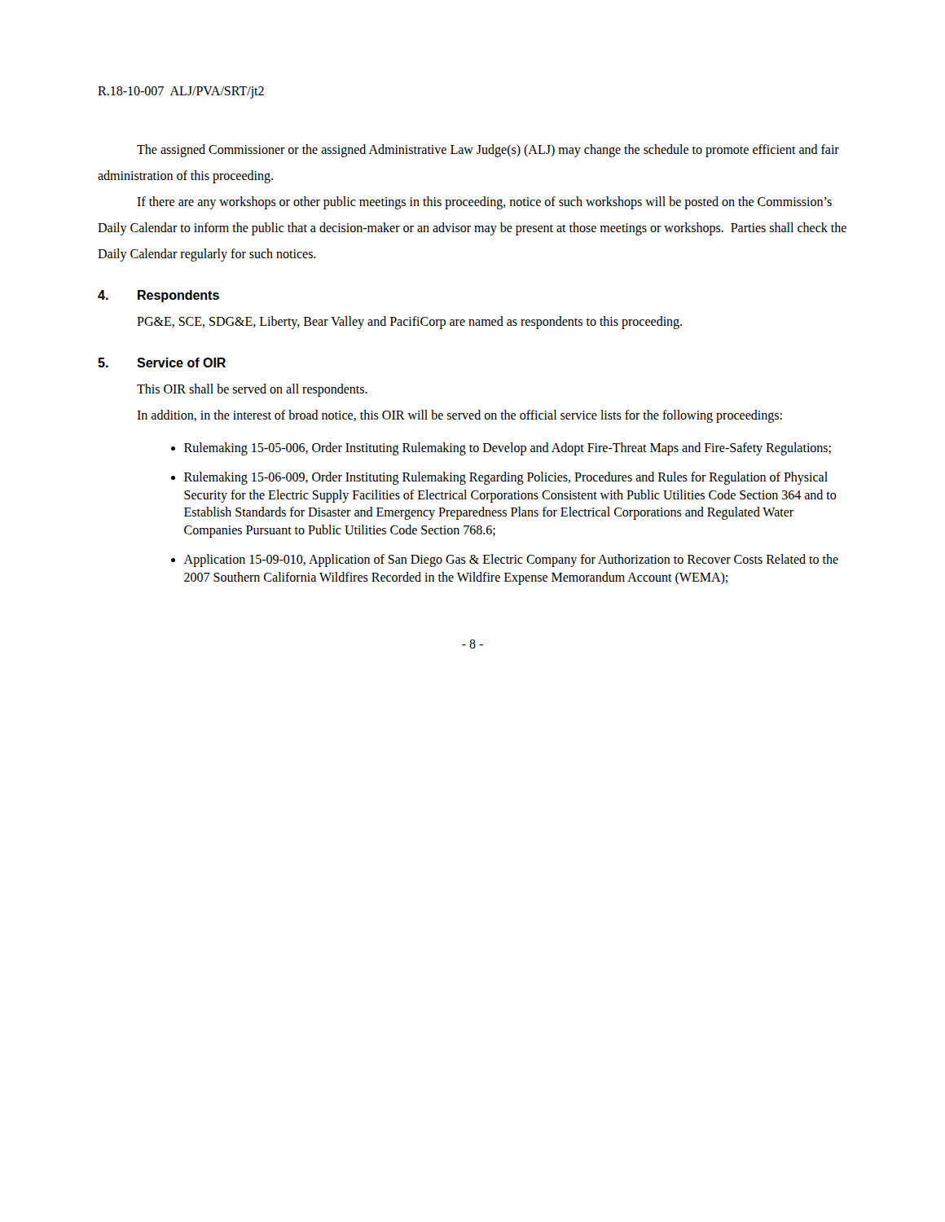R.18-10-007 ALJ/PVA/SRT/jt2
The assigned Commissioner or the assigned Administrative Law Judge(s) (ALJ) may change the schedule to promote efficient and fair administration of this proceeding.
If there are any workshops or other public meetings in this proceeding, notice of such workshops will be posted on the Commission’s Daily Calendar to inform the public that a decision-maker or an advisor may be present at those meetings or workshops. Parties shall check the Daily Calendar regularly for such notices.
4. Respondents
PG&E, SCE, SDG&E, Liberty, Bear Valley and PacifiCorp are named as respondents to this proceeding.
5. Service of OIR
This OIR shall be served on all respondents.
In addition, in the interest of broad notice, this OIR will be served on the official service lists for the following proceedings:
Rulemaking 15-05-006, Order Instituting Rulemaking to Develop and Adopt Fire-Threat Maps and Fire-Safety Regulations;
Rulemaking 15-06-009, Order Instituting Rulemaking Regarding Policies, Procedures and Rules for Regulation of Physical Security for the Electric Supply Facilities of Electrical Corporations Consistent with Public Utilities Code Section 364 and to Establish Standards for Disaster and Emergency Preparedness Plans for Electrical Corporations and Regulated Water Companies Pursuant to Public Utilities Code Section 768.6;
Application 15-09-010, Application of San Diego Gas & Electric Company for Authorization to Recover Costs Related to the 2007 Southern California Wildfires Recorded in the Wildfire Expense Memorandum Account (WEMA);
- 8 -